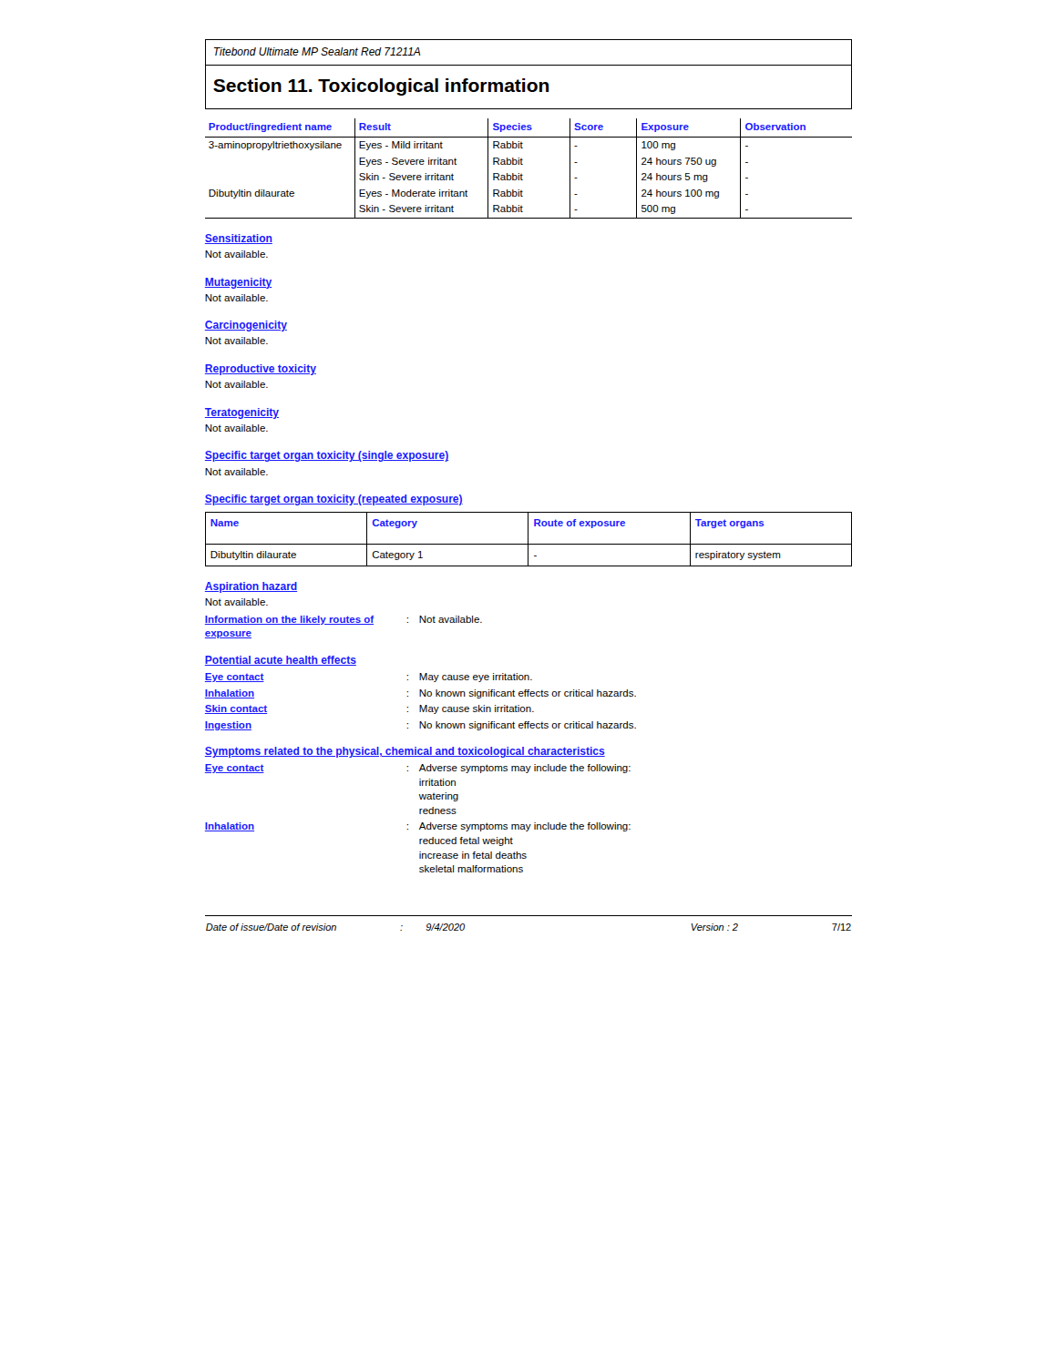Titebond Ultimate MP Sealant Red 71211A
Section 11. Toxicological information
| Product/ingredient name | Result | Species | Score | Exposure | Observation |
| --- | --- | --- | --- | --- | --- |
| 3-aminopropyltriethoxysilane | Eyes - Mild irritant | Rabbit | - | 100 mg | - |
| | Eyes - Severe irritant | Rabbit | - | 24 hours 750 ug | - |
| | Skin - Severe irritant | Rabbit | - | 24 hours 5 mg | - |
| Dibutyltin dilaurate | Eyes - Moderate irritant | Rabbit | - | 24 hours 100 mg | - |
| | Skin - Severe irritant | Rabbit | - | 500 mg | - |
Sensitization
Not available.
Mutagenicity
Not available.
Carcinogenicity
Not available.
Reproductive toxicity
Not available.
Teratogenicity
Not available.
Specific target organ toxicity (single exposure)
Not available.
Specific target organ toxicity (repeated exposure)
| Name | Category | Route of exposure | Target organs |
| --- | --- | --- | --- |
| Dibutyltin dilaurate | Category 1 | - | respiratory system |
Aspiration hazard
Not available.
| Information on the likely routes of exposure | : | Not available. |
Potential acute health effects
| Eye contact | : | May cause eye irritation. |
| Inhalation | : | No known significant effects or critical hazards. |
| Skin contact | : | May cause skin irritation. |
| Ingestion | : | No known significant effects or critical hazards. |
Symptoms related to the physical, chemical and toxicological characteristics
| Eye contact | : | Adverse symptoms may include the following: irritation watering redness |
| Inhalation | : | Adverse symptoms may include the following: reduced fetal weight increase in fetal deaths skeletal malformations |
| Date of issue/Date of revision | : | 9/4/2020 | Version : 2 | 7/12 |